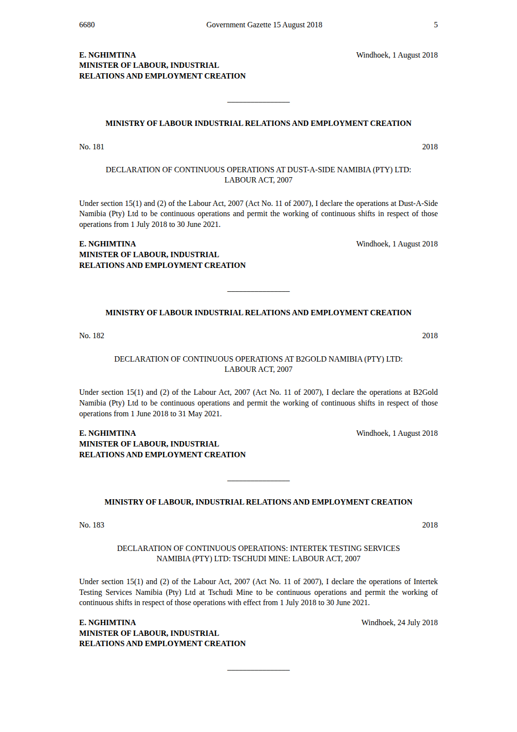6680 Government Gazette 15 August 2018 5
Windhoek, 1 August 2018 E. Nghimtina Minister of Labour, Industrial Relations and Employment Creation
Ministry of Labour Industrial Relations and Employment Creation
No. 181 2018
Declaration of Continuous Operations at Dust-A-Side Namibia (Pty) Ltd:
Labour Act, 2007
Under section 15(1) and (2) of the Labour Act, 2007 (Act No. 11 of 2007), I declare the operations at Dust-A-Side Namibia (Pty) Ltd to be continuous operations and permit the working of continuous shifts in respect of those operations from 1 July 2018 to 30 June 2021.
Windhoek, 1 August 2018 E. Nghimtina Minister of Labour, Industrial Relations and Employment Creation
Ministry of Labour Industrial Relations and Employment Creation
No. 182 2018
Declaration of Continuous Operations at B2Gold Namibia (Pty) Ltd:
Labour Act, 2007
Under section 15(1) and (2) of the Labour Act, 2007 (Act No. 11 of 2007), I declare the operations at B2Gold Namibia (Pty) Ltd to be continuous operations and permit the working of continuous shifts in respect of those operations from 1 June 2018 to 31 May 2021.
Windhoek, 1 August 2018 E. Nghimtina Minister of Labour, Industrial Relations and Employment Creation
Ministry of Labour, Industrial Relations and Employment Creation
No. 183 2018
Declaration of Continuous Operations: Intertek Testing Services
Namibia (Pty) Ltd: Tschudi Mine: Labour Act, 2007
Under section 15(1) and (2) of the Labour Act, 2007 (Act No. 11 of 2007), I declare the operations of Intertek Testing Services Namibia (Pty) Ltd at Tschudi Mine to be continuous operations and permit the working of continuous shifts in respect of those operations with effect from 1 July 2018 to 30 June 2021.
Windhoek, 24 July 2018 E. Nghimtina Minister of Labour, Industrial Relations and Employment Creation